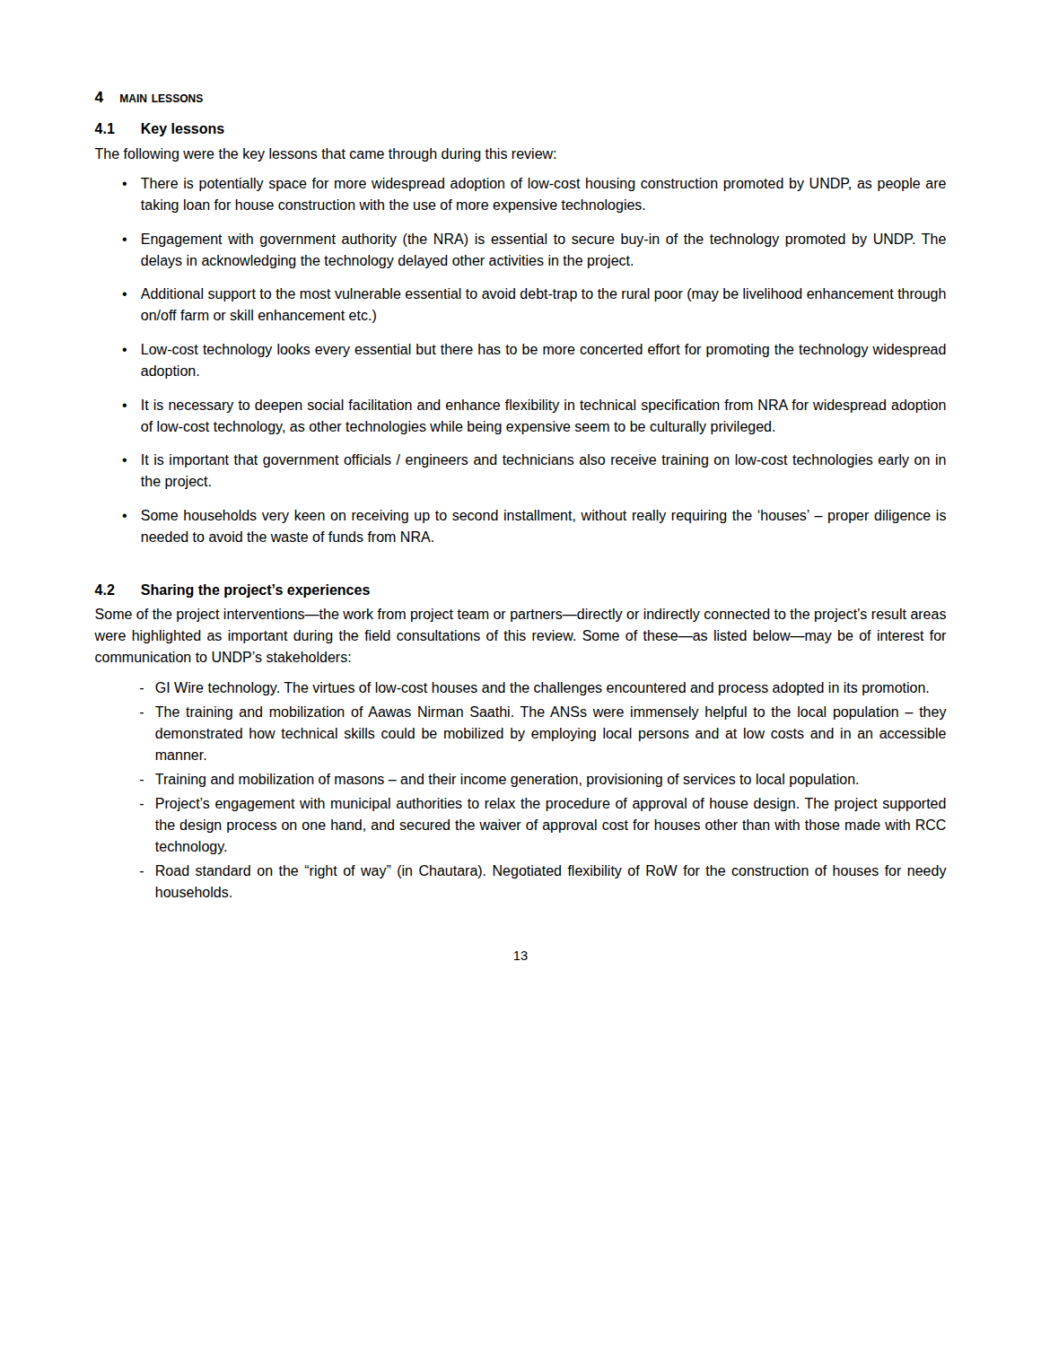4 MAIN LESSONS
4.1 Key lessons
The following were the key lessons that came through during this review:
There is potentially space for more widespread adoption of low-cost housing construction promoted by UNDP, as people are taking loan for house construction with the use of more expensive technologies.
Engagement with government authority (the NRA) is essential to secure buy-in of the technology promoted by UNDP. The delays in acknowledging the technology delayed other activities in the project.
Additional support to the most vulnerable essential to avoid debt-trap to the rural poor (may be livelihood enhancement through on/off farm or skill enhancement etc.)
Low-cost technology looks every essential but there has to be more concerted effort for promoting the technology widespread adoption.
It is necessary to deepen social facilitation and enhance flexibility in technical specification from NRA for widespread adoption of low-cost technology, as other technologies while being expensive seem to be culturally privileged.
It is important that government officials / engineers and technicians also receive training on low-cost technologies early on in the project.
Some households very keen on receiving up to second installment, without really requiring the ‘houses’ – proper diligence is needed to avoid the waste of funds from NRA.
4.2 Sharing the project’s experiences
Some of the project interventions—the work from project team or partners—directly or indirectly connected to the project’s result areas were highlighted as important during the field consultations of this review. Some of these—as listed below—may be of interest for communication to UNDP’s stakeholders:
GI Wire technology. The virtues of low-cost houses and the challenges encountered and process adopted in its promotion.
The training and mobilization of Aawas Nirman Saathi. The ANSs were immensely helpful to the local population – they demonstrated how technical skills could be mobilized by employing local persons and at low costs and in an accessible manner.
Training and mobilization of masons – and their income generation, provisioning of services to local population.
Project’s engagement with municipal authorities to relax the procedure of approval of house design. The project supported the design process on one hand, and secured the waiver of approval cost for houses other than with those made with RCC technology.
Road standard on the “right of way” (in Chautara). Negotiated flexibility of RoW for the construction of houses for needy households.
13